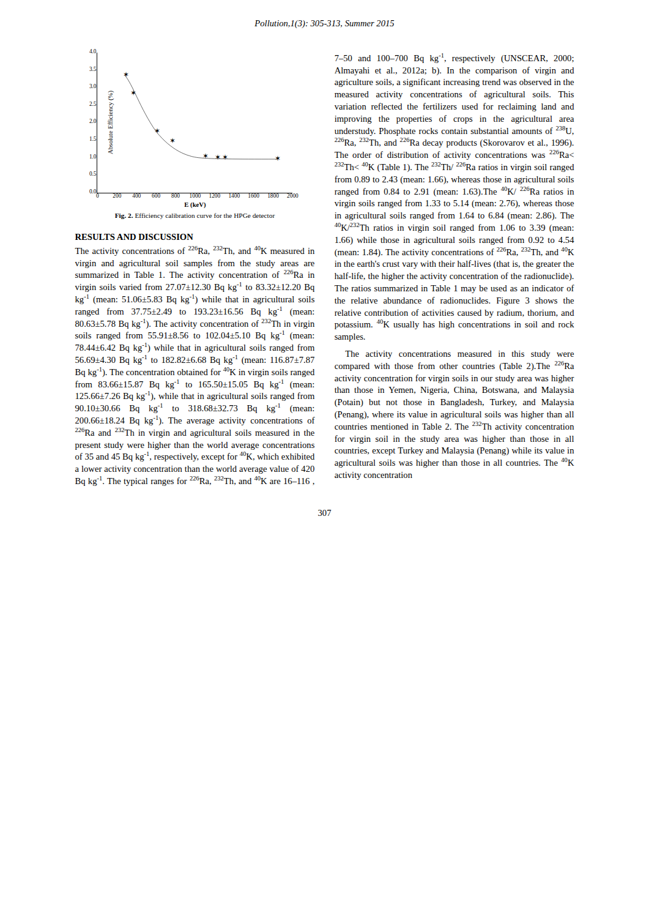Pollution,1(3): 305-313, Summer 2015
Absolute Efficiency (%) E (keV) 4.0 3.5 3.0 2.5 2.0 1.5 1.0 0.5 0.0 0 200 400 600 800 1000 1200 1400 1600 1800 2000
Fig. 2. Efficiency calibration curve for the HPGe detector
Results and Discussion
The activity concentrations of 226Ra, 232Th, and 40K measured in virgin and agricultural soil samples from the study areas are summarized in Table 1. The activity concentration of 226Ra in virgin soils varied from 27.07±12.30 Bq kg-1 to 83.32±12.20 Bq kg-1 (mean: 51.06±5.83 Bq kg-1) while that in agricultural soils ranged from 37.75±2.49 to 193.23±16.56 Bq kg-1 (mean: 80.63±5.78 Bq kg-1). The activity concentration of 232Th in virgin soils ranged from 55.91±8.56 to 102.04±5.10 Bq kg-1 (mean: 78.44±6.42 Bq kg-1) while that in agricultural soils ranged from 56.69±4.30 Bq kg-1 to 182.82±6.68 Bq kg-1 (mean: 116.87±7.87 Bq kg-1). The concentration obtained for 40K in virgin soils ranged from 83.66±15.87 Bq kg-1 to 165.50±15.05 Bq kg-1 (mean: 125.66±7.26 Bq kg-1), while that in agricultural soils ranged from 90.10±30.66 Bq kg-1 to 318.68±32.73 Bq kg-1 (mean: 200.66±18.24 Bq kg-1). The average activity concentrations of 226Ra and 232Th in virgin and agricultural soils measured in the present study were higher than the world average concentrations of 35 and 45 Bq kg-1, respectively, except for 40K, which exhibited a lower activity concentration than the world average value of 420 Bq kg-1. The typical ranges for 226Ra, 232Th, and 40K are 16–116 , 7–50 and 100–700 Bq kg-1, respectively (UNSCEAR, 2000; Almayahi et al., 2012a; b). In the comparison of virgin and agriculture soils, a significant increasing trend was observed in the measured activity concentrations of agricultural soils. This variation reflected the fertilizers used for reclaiming land and improving the properties of crops in the agricultural area understudy. Phosphate rocks contain substantial amounts of 238U, 226Ra, 232Th, and 226Ra decay products (Skorovarov et al., 1996). The order of distribution of activity concentrations was 226Ra< 232Th< 40K (Table 1). The 232Th/ 226Ra ratios in virgin soil ranged from 0.89 to 2.43 (mean: 1.66), whereas those in agricultural soils ranged from 0.84 to 2.91 (mean: 1.63).The 40K/ 226Ra ratios in virgin soils ranged from 1.33 to 5.14 (mean: 2.76), whereas those in agricultural soils ranged from 1.64 to 6.84 (mean: 2.86). The 40K/232Th ratios in virgin soil ranged from 1.06 to 3.39 (mean: 1.66) while those in agricultural soils ranged from 0.92 to 4.54 (mean: 1.84). The activity concentrations of 226Ra, 232Th, and 40K in the earth's crust vary with their half-lives (that is, the greater the half-life, the higher the activity concentration of the radionuclide). The ratios summarized in Table 1 may be used as an indicator of the relative abundance of radionuclides. Figure 3 shows the relative contribution of activities caused by radium, thorium, and potassium. 40K usually has high concentrations in soil and rock samples.
The activity concentrations measured in this study were compared with those from other countries (Table 2).The 226Ra activity concentration for virgin soils in our study area was higher than those in Yemen, Nigeria, China, Botswana, and Malaysia (Potain) but not those in Bangladesh, Turkey, and Malaysia (Penang), where its value in agricultural soils was higher than all countries mentioned in Table 2. The 232Th activity concentration for virgin soil in the study area was higher than those in all countries, except Turkey and Malaysia (Penang) while its value in agricultural soils was higher than those in all countries. The 40K activity concentration
307